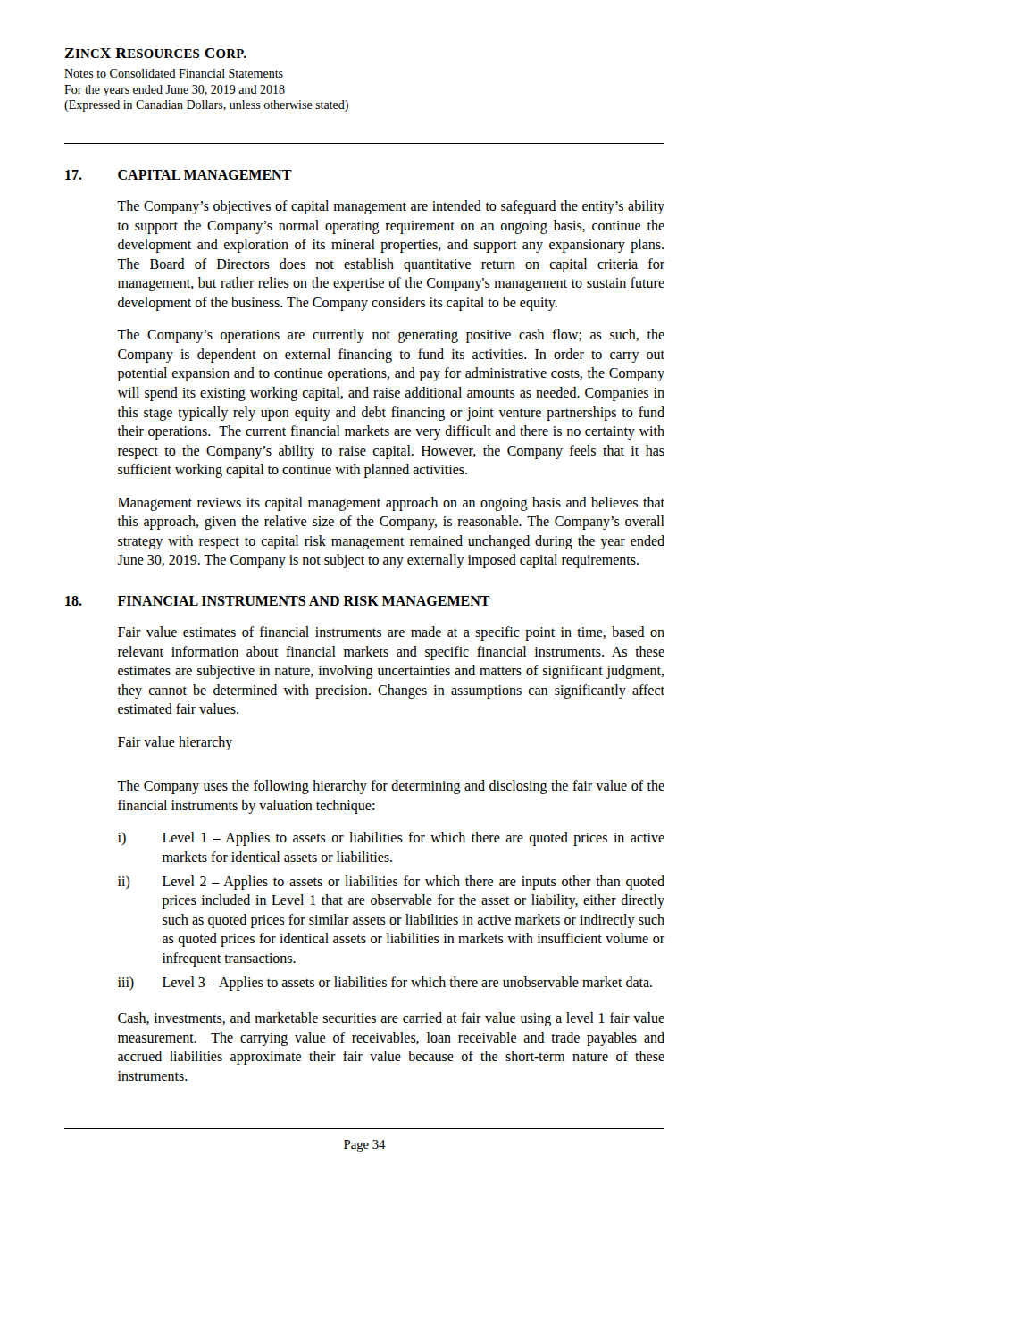ZINCX RESOURCES CORP.
Notes to Consolidated Financial Statements
For the years ended June 30, 2019 and 2018
(Expressed in Canadian Dollars, unless otherwise stated)
17. CAPITAL MANAGEMENT
The Company’s objectives of capital management are intended to safeguard the entity’s ability to support the Company’s normal operating requirement on an ongoing basis, continue the development and exploration of its mineral properties, and support any expansionary plans. The Board of Directors does not establish quantitative return on capital criteria for management, but rather relies on the expertise of the Company's management to sustain future development of the business. The Company considers its capital to be equity.
The Company’s operations are currently not generating positive cash flow; as such, the Company is dependent on external financing to fund its activities. In order to carry out potential expansion and to continue operations, and pay for administrative costs, the Company will spend its existing working capital, and raise additional amounts as needed. Companies in this stage typically rely upon equity and debt financing or joint venture partnerships to fund their operations. The current financial markets are very difficult and there is no certainty with respect to the Company’s ability to raise capital. However, the Company feels that it has sufficient working capital to continue with planned activities.
Management reviews its capital management approach on an ongoing basis and believes that this approach, given the relative size of the Company, is reasonable. The Company’s overall strategy with respect to capital risk management remained unchanged during the year ended June 30, 2019. The Company is not subject to any externally imposed capital requirements.
18. FINANCIAL INSTRUMENTS AND RISK MANAGEMENT
Fair value estimates of financial instruments are made at a specific point in time, based on relevant information about financial markets and specific financial instruments. As these estimates are subjective in nature, involving uncertainties and matters of significant judgment, they cannot be determined with precision. Changes in assumptions can significantly affect estimated fair values.
Fair value hierarchy
The Company uses the following hierarchy for determining and disclosing the fair value of the financial instruments by valuation technique:
i) Level 1 – Applies to assets or liabilities for which there are quoted prices in active markets for identical assets or liabilities.
ii) Level 2 – Applies to assets or liabilities for which there are inputs other than quoted prices included in Level 1 that are observable for the asset or liability, either directly such as quoted prices for similar assets or liabilities in active markets or indirectly such as quoted prices for identical assets or liabilities in markets with insufficient volume or infrequent transactions.
iii) Level 3 – Applies to assets or liabilities for which there are unobservable market data.
Cash, investments, and marketable securities are carried at fair value using a level 1 fair value measurement. The carrying value of receivables, loan receivable and trade payables and accrued liabilities approximate their fair value because of the short-term nature of these instruments.
Page 34